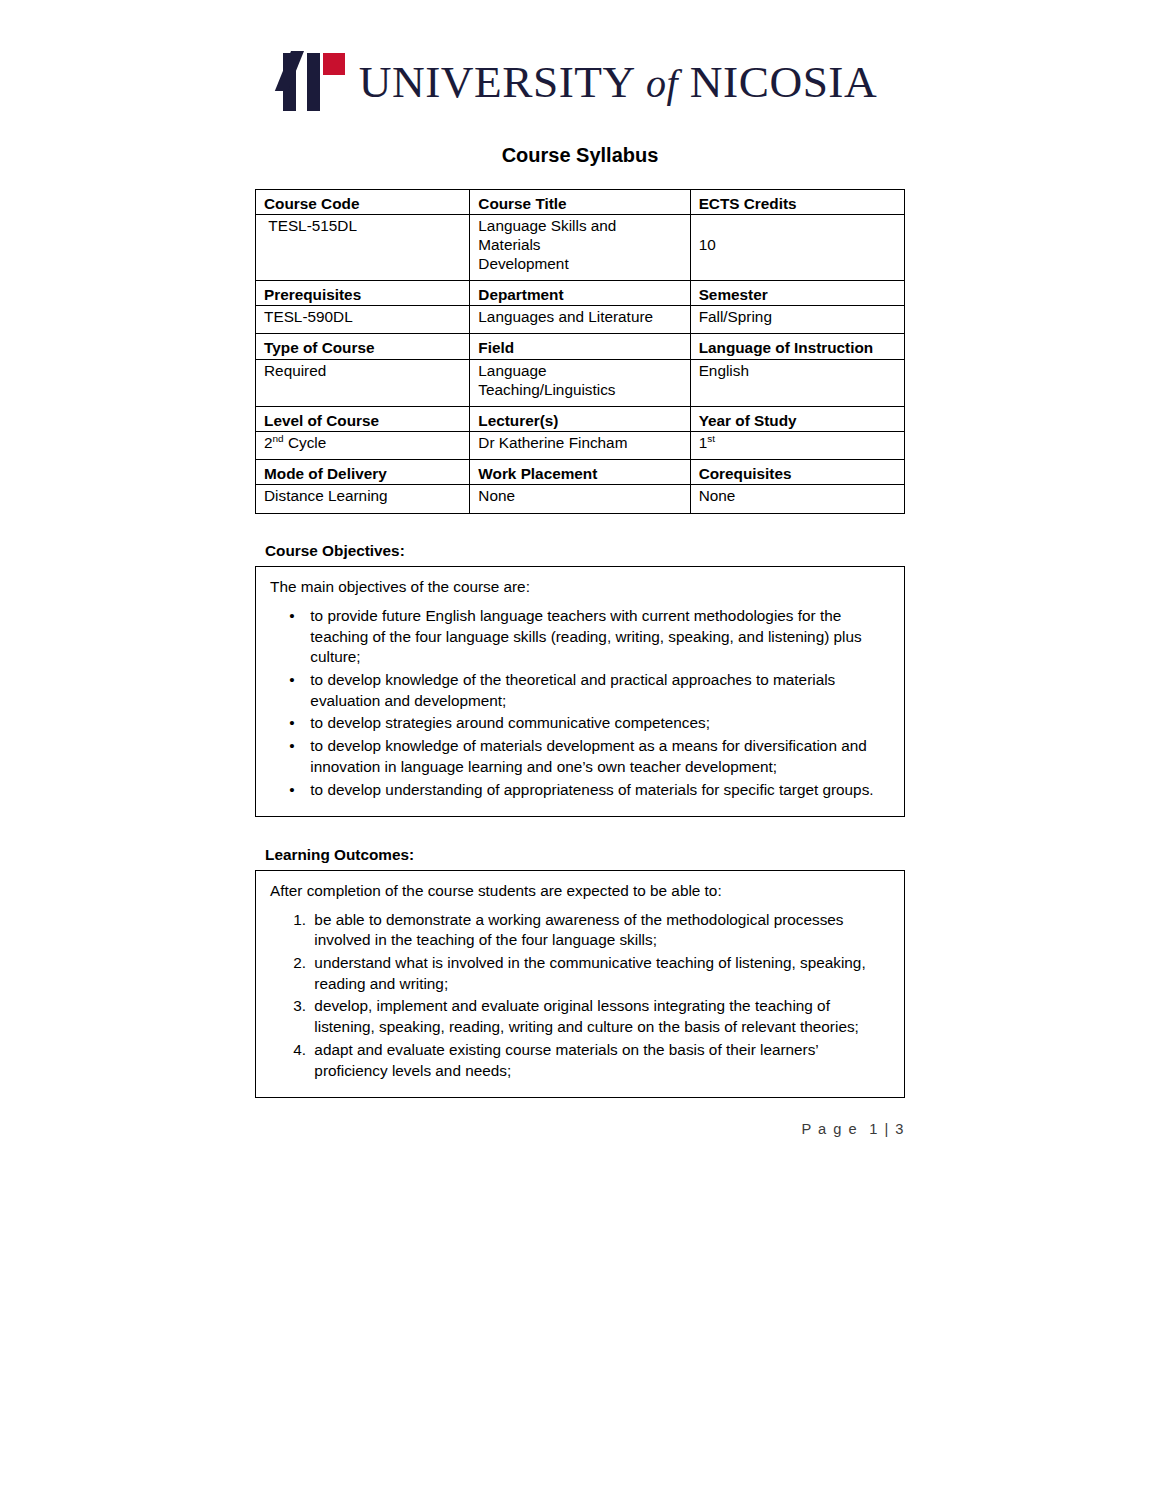UNIVERSITY of NICOSIA
Course Syllabus
| Course Code | Course Title | ECTS Credits |
| TESL-515DL | Language Skills and Materials Development | 10 |
| Prerequisites | Department | Semester |
| TESL-590DL | Languages and Literature | Fall/Spring |
| Type of Course | Field | Language of Instruction |
| Required | Language Teaching/Linguistics | English |
| Level of Course | Lecturer(s) | Year of Study |
| 2 nd Cycle | Dr Katherine Fincham | 1 st |
| Mode of Delivery | Work Placement | Corequisites |
| Distance Learning | None | None |
Course Objectives:
The main objectives of the course are:
to provide future English language teachers with current methodologies for the teaching of the four language skills (reading, writing, speaking, and listening) plus culture;
to develop knowledge of the theoretical and practical approaches to materials evaluation and development;
to develop strategies around communicative competences;
to develop knowledge of materials development as a means for diversification and innovation in language learning and one’s own teacher development;
to develop understanding of appropriateness of materials for specific target groups.
Learning Outcomes:
After completion of the course students are expected to be able to:
be able to demonstrate a working awareness of the methodological processes involved in the teaching of the four language skills;
understand what is involved in the communicative teaching of listening, speaking, reading and writing;
develop, implement and evaluate original lessons integrating the teaching of listening, speaking, reading, writing and culture on the basis of relevant theories;
adapt and evaluate existing course materials on the basis of their learners’ proficiency levels and needs;
P a g e 1 | 3